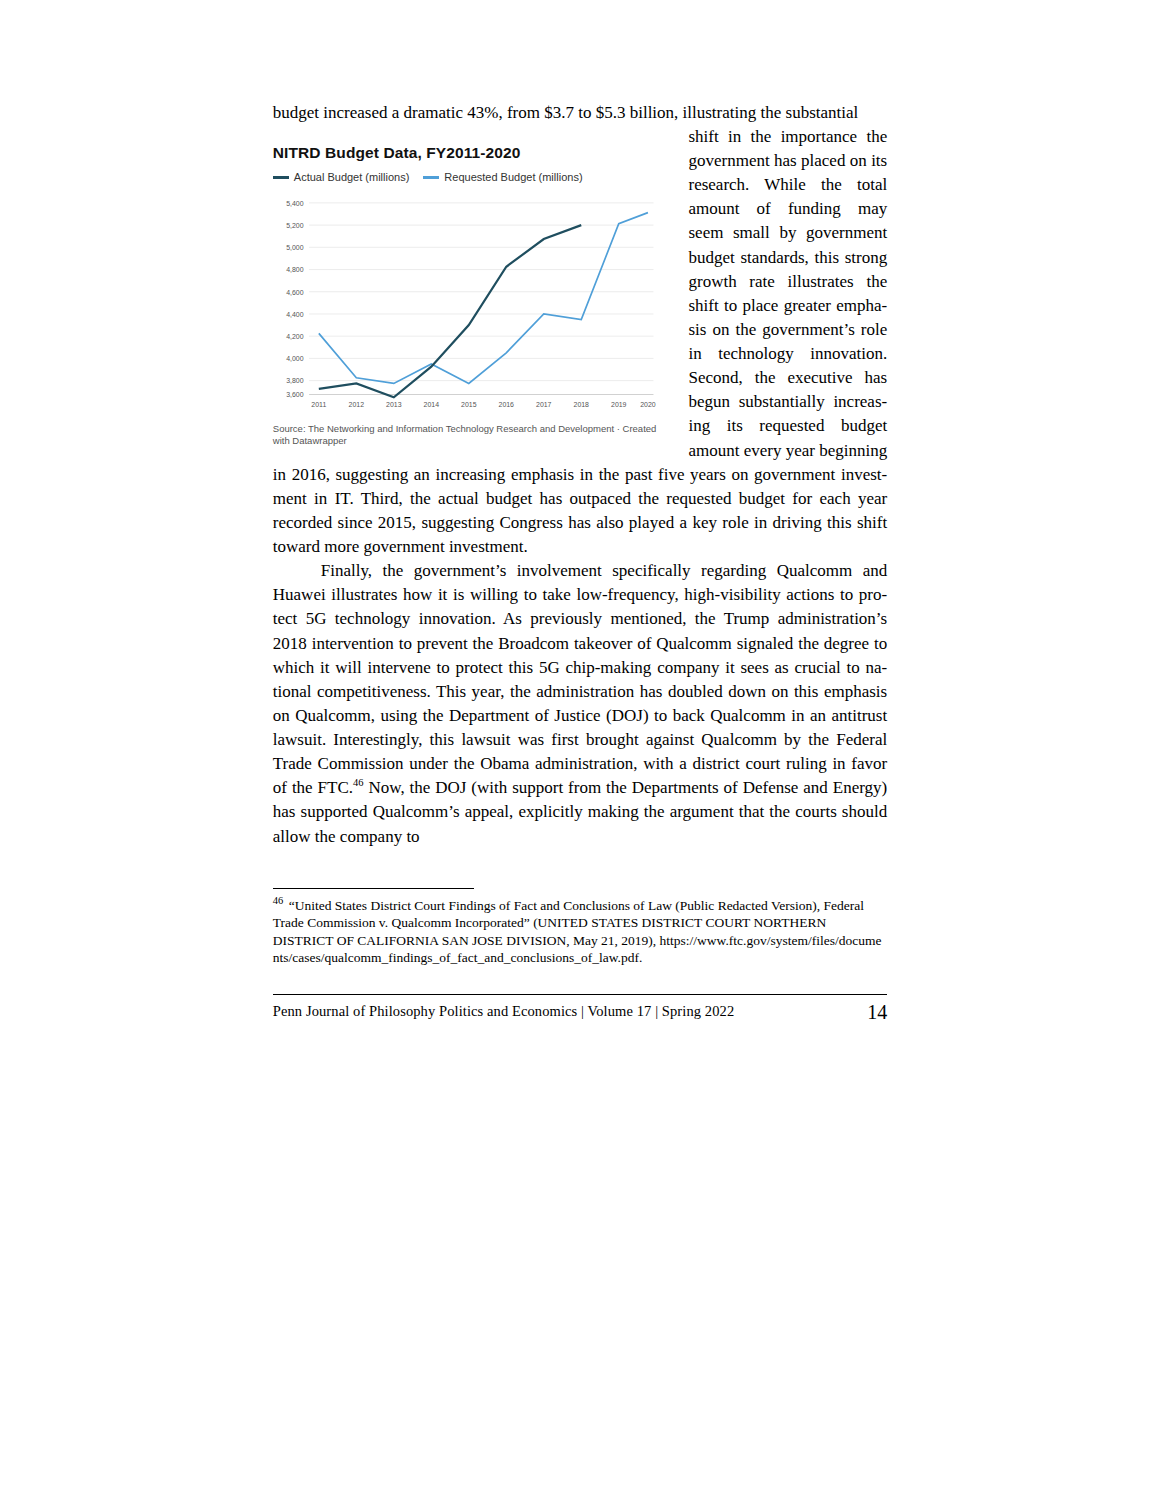budget increased a dramatic 43%, from $3.7 to $5.3 billion, illustrating the substantial
NITRD Budget Data, FY2011-2020
Actual Budget (millions) Requested Budget (millions)
5,400 5,200 5,000 4,800 4,600 4,400 4,200 4,000 3,800 3,600 2011 2012 2013 2014 2015 2016 2017 2018 2019 2020
Source: The Networking and Information Technology Research and Development · Created with Datawrapper
shift in the importance the government has placed on its research. While the total amount of funding may seem small by government budget standards, this strong growth rate illustrates the shift to place greater emphasis on the government’s role in technology innovation. Second, the executive has begun substantially increasing its requested budget amount every year beginning in 2016, suggesting an increasing emphasis in the past five years on government investment in IT. Third, the actual budget has outpaced the requested budget for each year recorded since 2015, suggesting Congress has also played a key role in driving this shift toward more government investment.
Finally, the government’s involvement specifically regarding Qualcomm and Huawei illustrates how it is willing to take low-frequency, high-visibility actions to protect 5G technology innovation. As previously mentioned, the Trump administration’s 2018 intervention to prevent the Broadcom takeover of Qualcomm signaled the degree to which it will intervene to protect this 5G chip-making company it sees as crucial to national competitiveness. This year, the administration has doubled down on this emphasis on Qualcomm, using the Department of Justice (DOJ) to back Qualcomm in an antitrust lawsuit. Interestingly, this lawsuit was first brought against Qualcomm by the Federal Trade Commission under the Obama administration, with a district court ruling in favor of the FTC.46 Now, the DOJ (with support from the Departments of Defense and Energy) has supported Qualcomm’s appeal, explicitly making the argument that the courts should allow the company to
46 “United States District Court Findings of Fact and Conclusions of Law (Public Redacted Version), Federal Trade Commission v. Qualcomm Incorporated” (UNITED STATES DISTRICT COURT NORTHERN DISTRICT OF CALIFORNIA SAN JOSE DIVISION, May 21, 2019), https://www.ftc.gov/system/files/documents/cases/qualcomm_findings_of_fact_and_conclusions_of_law.pdf.
Penn Journal of Philosophy Politics and Economics | Volume 17 | Spring 2022
14